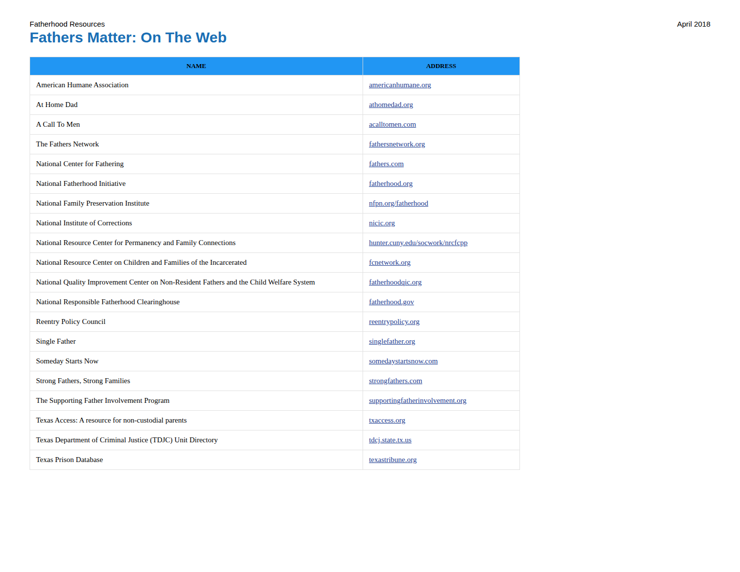Fatherhood Resources April 2018
Fathers Matter: On The Web
| NAME | ADDRESS |
| --- | --- |
| American Humane Association | americanhumane.org |
| At Home Dad | athomedad.org |
| A Call To Men | acalltomen.com |
| The Fathers Network | fathersnetwork.org |
| National Center for Fathering | fathers.com |
| National Fatherhood Initiative | fatherhood.org |
| National Family Preservation Institute | nfpn.org/fatherhood |
| National Institute of Corrections | nicic.org |
| National Resource Center for Permanency and Family Connections | hunter.cuny.edu/socwork/nrcfcpp |
| National Resource Center on Children and Families of the Incarcerated | fcnetwork.org |
| National Quality Improvement Center on Non-Resident Fathers and the Child Welfare System | fatherhoodqic.org |
| National Responsible Fatherhood Clearinghouse | fatherhood.gov |
| Reentry Policy Council | reentrypolicy.org |
| Single Father | singlefather.org |
| Someday Starts Now | somedaystartsnow.com |
| Strong Fathers, Strong Families | strongfathers.com |
| The Supporting Father Involvement Program | supportingfatherinvolvement.org |
| Texas Access: A resource for non-custodial parents | txaccess.org |
| Texas Department of Criminal Justice (TDJC) Unit Directory | tdcj.state.tx.us |
| Texas Prison Database | texastribune.org |